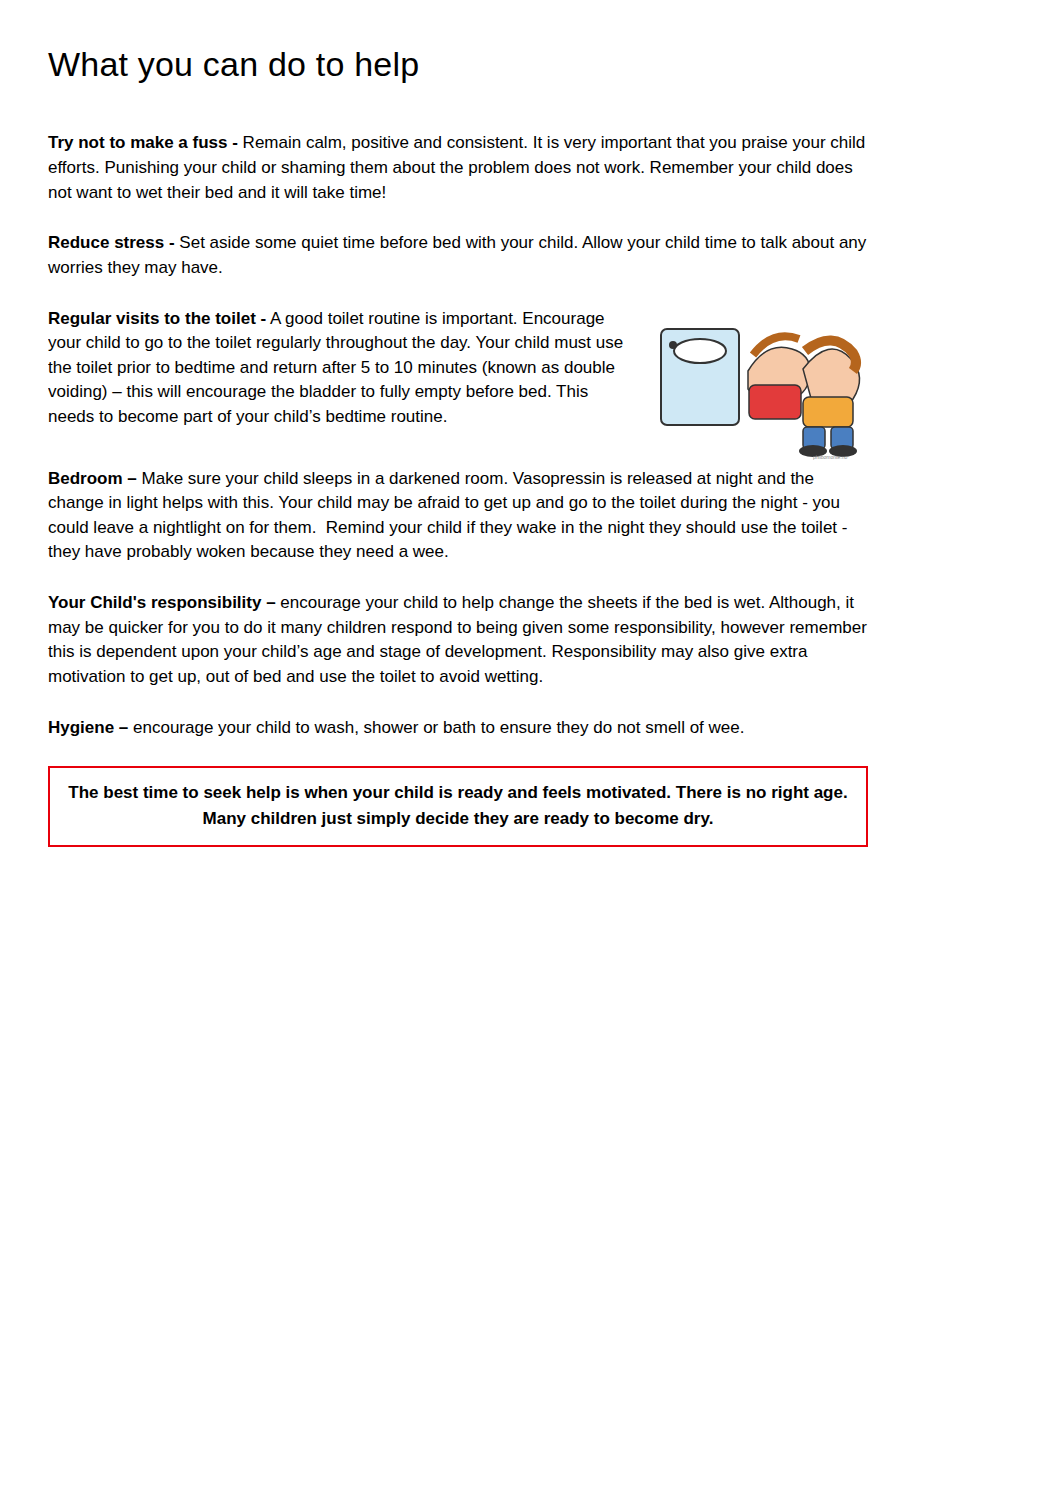What you can do to help
Try not to make a fuss - Remain calm, positive and consistent. It is very important that you praise your child efforts. Punishing your child or shaming them about the problem does not work. Remember your child does not want to wet their bed and it will take time!
Reduce stress - Set aside some quiet time before bed with your child. Allow your child time to talk about any worries they may have.
Regular visits to the toilet - A good toilet routine is important. Encourage your child to go to the toilet regularly throughout the day. Your child must use the toilet prior to bedtime and return after 5 to 10 minutes (known as double voiding) – this will encourage the bladder to fully empty before bed. This needs to become part of your child’s bedtime routine.
Bedroom – Make sure your child sleeps in a darkened room. Vasopressin is released at night and the change in light helps with this. Your child may be afraid to get up and go to the toilet during the night - you could leave a nightlight on for them. Remind your child if they wake in the night they should use the toilet - they have probably woken because they need a wee.
Your Child's responsibility – encourage your child to help change the sheets if the bed is wet. Although, it may be quicker for you to do it many children respond to being given some responsibility, however remember this is dependent upon your child’s age and stage of development. Responsibility may also give extra motivation to get up, out of bed and use the toilet to avoid wetting.
Hygiene – encourage your child to wash, shower or bath to ensure they do not smell of wee.
The best time to seek help is when your child is ready and feels motivated. There is no right age. Many children just simply decide they are ready to become dry.